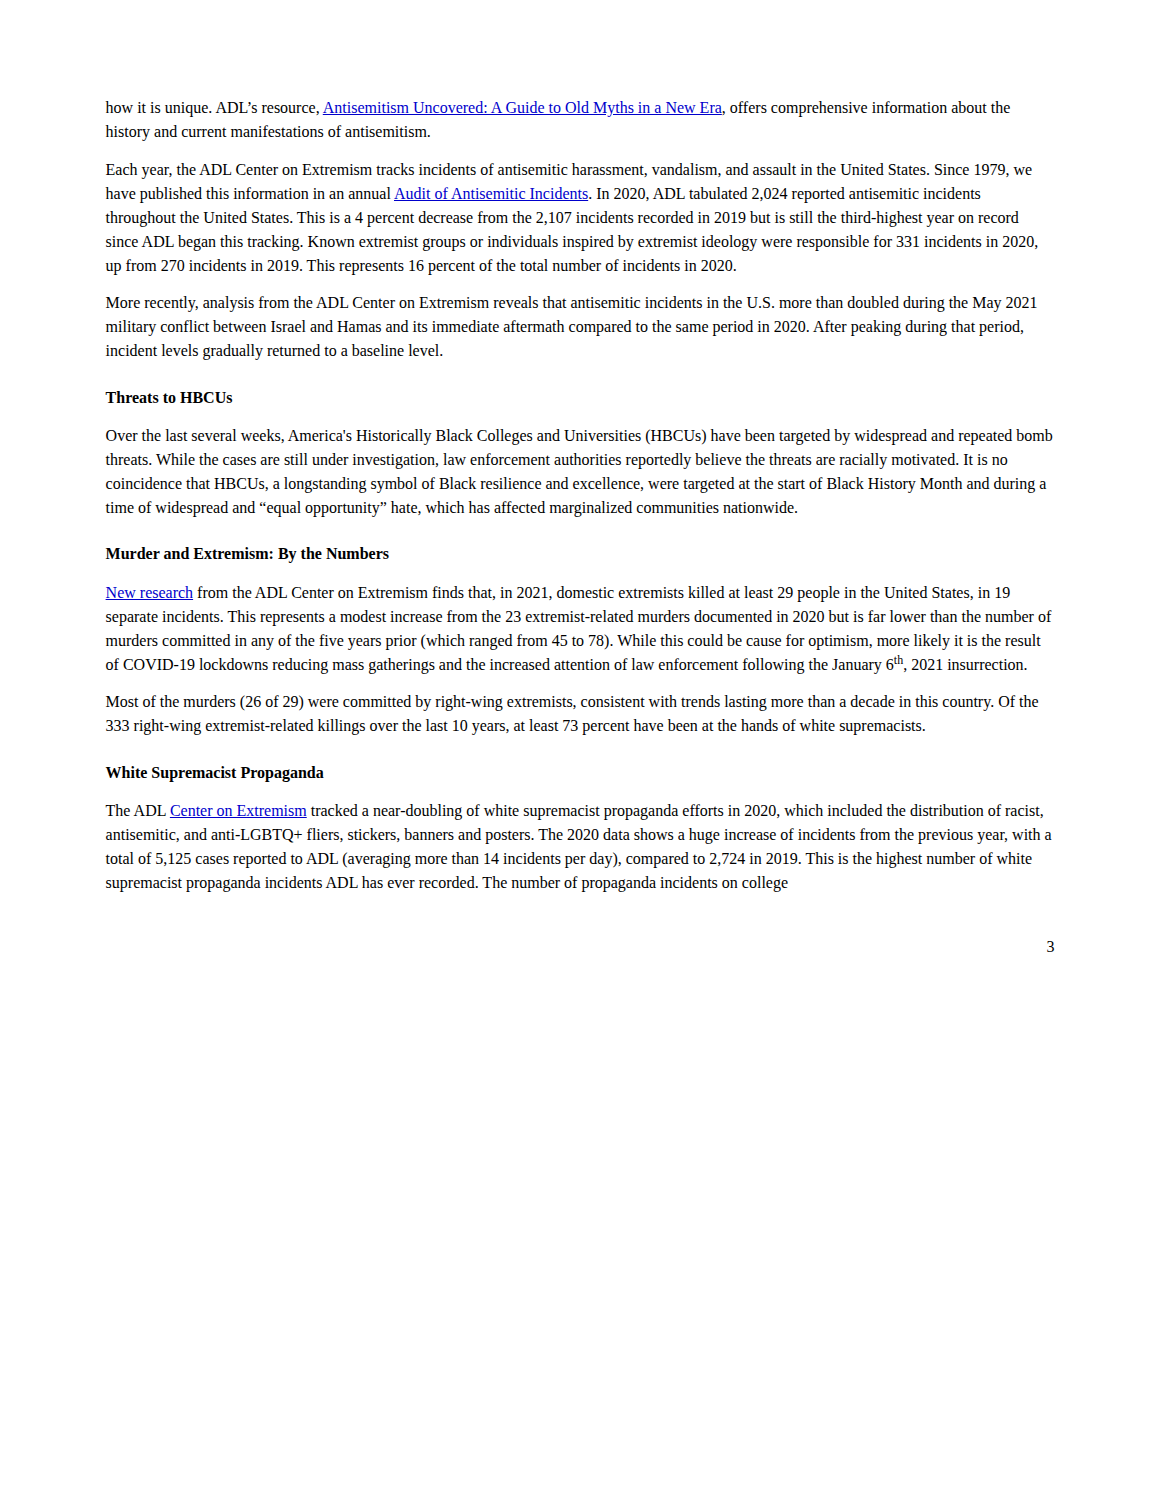how it is unique. ADL’s resource, Antisemitism Uncovered: A Guide to Old Myths in a New Era, offers comprehensive information about the history and current manifestations of antisemitism.
Each year, the ADL Center on Extremism tracks incidents of antisemitic harassment, vandalism, and assault in the United States. Since 1979, we have published this information in an annual Audit of Antisemitic Incidents. In 2020, ADL tabulated 2,024 reported antisemitic incidents throughout the United States. This is a 4 percent decrease from the 2,107 incidents recorded in 2019 but is still the third-highest year on record since ADL began this tracking. Known extremist groups or individuals inspired by extremist ideology were responsible for 331 incidents in 2020, up from 270 incidents in 2019. This represents 16 percent of the total number of incidents in 2020.
More recently, analysis from the ADL Center on Extremism reveals that antisemitic incidents in the U.S. more than doubled during the May 2021 military conflict between Israel and Hamas and its immediate aftermath compared to the same period in 2020. After peaking during that period, incident levels gradually returned to a baseline level.
Threats to HBCUs
Over the last several weeks, America's Historically Black Colleges and Universities (HBCUs) have been targeted by widespread and repeated bomb threats. While the cases are still under investigation, law enforcement authorities reportedly believe the threats are racially motivated. It is no coincidence that HBCUs, a longstanding symbol of Black resilience and excellence, were targeted at the start of Black History Month and during a time of widespread and “equal opportunity” hate, which has affected marginalized communities nationwide.
Murder and Extremism: By the Numbers
New research from the ADL Center on Extremism finds that, in 2021, domestic extremists killed at least 29 people in the United States, in 19 separate incidents. This represents a modest increase from the 23 extremist-related murders documented in 2020 but is far lower than the number of murders committed in any of the five years prior (which ranged from 45 to 78). While this could be cause for optimism, more likely it is the result of COVID-19 lockdowns reducing mass gatherings and the increased attention of law enforcement following the January 6th, 2021 insurrection.
Most of the murders (26 of 29) were committed by right-wing extremists, consistent with trends lasting more than a decade in this country. Of the 333 right-wing extremist-related killings over the last 10 years, at least 73 percent have been at the hands of white supremacists.
White Supremacist Propaganda
The ADL Center on Extremism tracked a near-doubling of white supremacist propaganda efforts in 2020, which included the distribution of racist, antisemitic, and anti-LGBTQ+ fliers, stickers, banners and posters. The 2020 data shows a huge increase of incidents from the previous year, with a total of 5,125 cases reported to ADL (averaging more than 14 incidents per day), compared to 2,724 in 2019. This is the highest number of white supremacist propaganda incidents ADL has ever recorded. The number of propaganda incidents on college
3